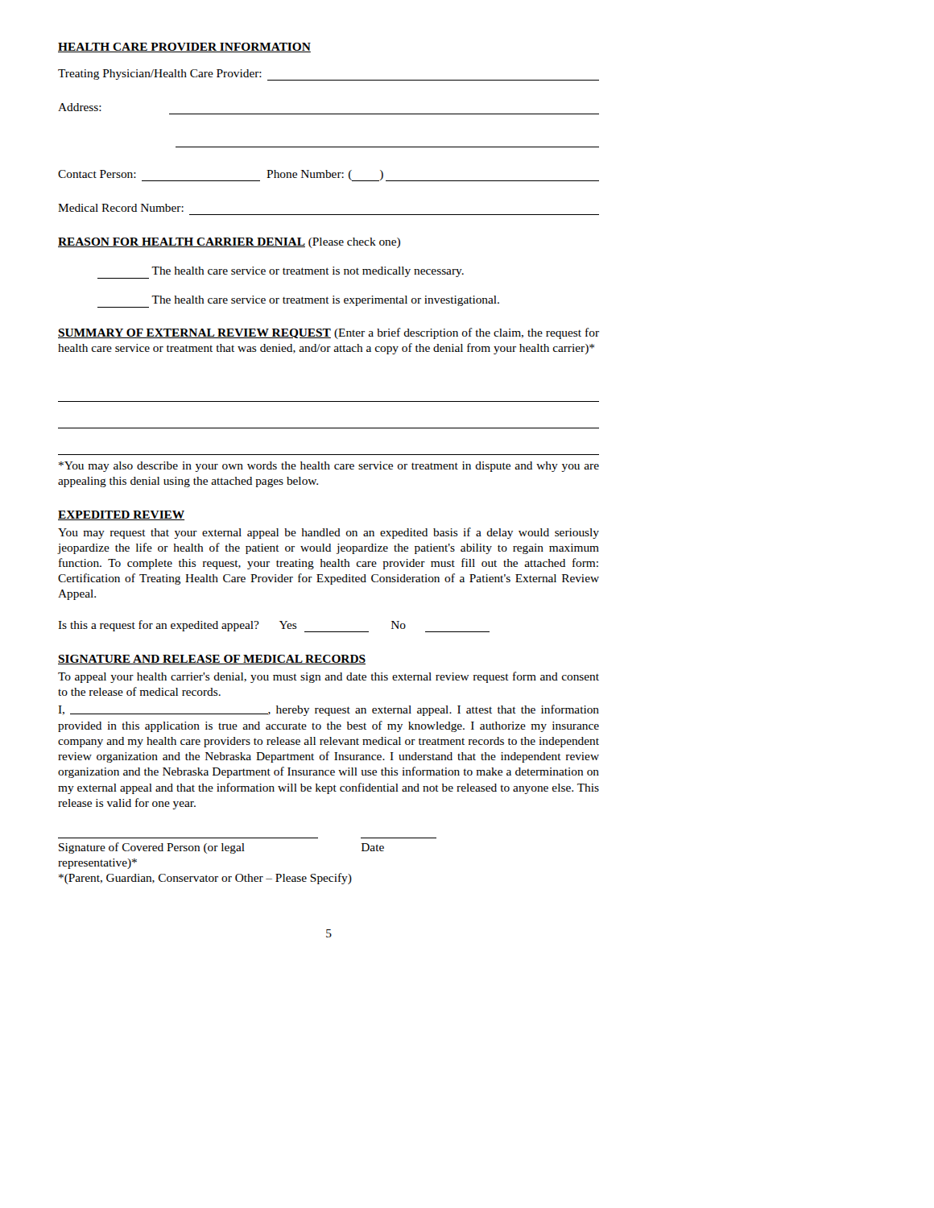HEALTH CARE PROVIDER INFORMATION
Treating Physician/Health Care Provider:
Address:
Contact Person: Phone Number: ( )
Medical Record Number:
REASON FOR HEALTH CARRIER DENIAL (Please check one)
The health care service or treatment is not medically necessary.
The health care service or treatment is experimental or investigational.
SUMMARY OF EXTERNAL REVIEW REQUEST (Enter a brief description of the claim, the request for health care service or treatment that was denied, and/or attach a copy of the denial from your health carrier)*
*You may also describe in your own words the health care service or treatment in dispute and why you are appealing this denial using the attached pages below.
EXPEDITED REVIEW
You may request that your external appeal be handled on an expedited basis if a delay would seriously jeopardize the life or health of the patient or would jeopardize the patient's ability to regain maximum function. To complete this request, your treating health care provider must fill out the attached form: Certification of Treating Health Care Provider for Expedited Consideration of a Patient's External Review Appeal.
Is this a request for an expedited appeal? Yes No
SIGNATURE AND RELEASE OF MEDICAL RECORDS
To appeal your health carrier's denial, you must sign and date this external review request form and consent to the release of medical records.
I, , hereby request an external appeal. I attest that the information provided in this application is true and accurate to the best of my knowledge. I authorize my insurance company and my health care providers to release all relevant medical or treatment records to the independent review organization and the Nebraska Department of Insurance. I understand that the independent review organization and the Nebraska Department of Insurance will use this information to make a determination on my external appeal and that the information will be kept confidential and not be released to anyone else. This release is valid for one year.
Signature of Covered Person (or legal representative)*
Date
*(Parent, Guardian, Conservator or Other – Please Specify)
5